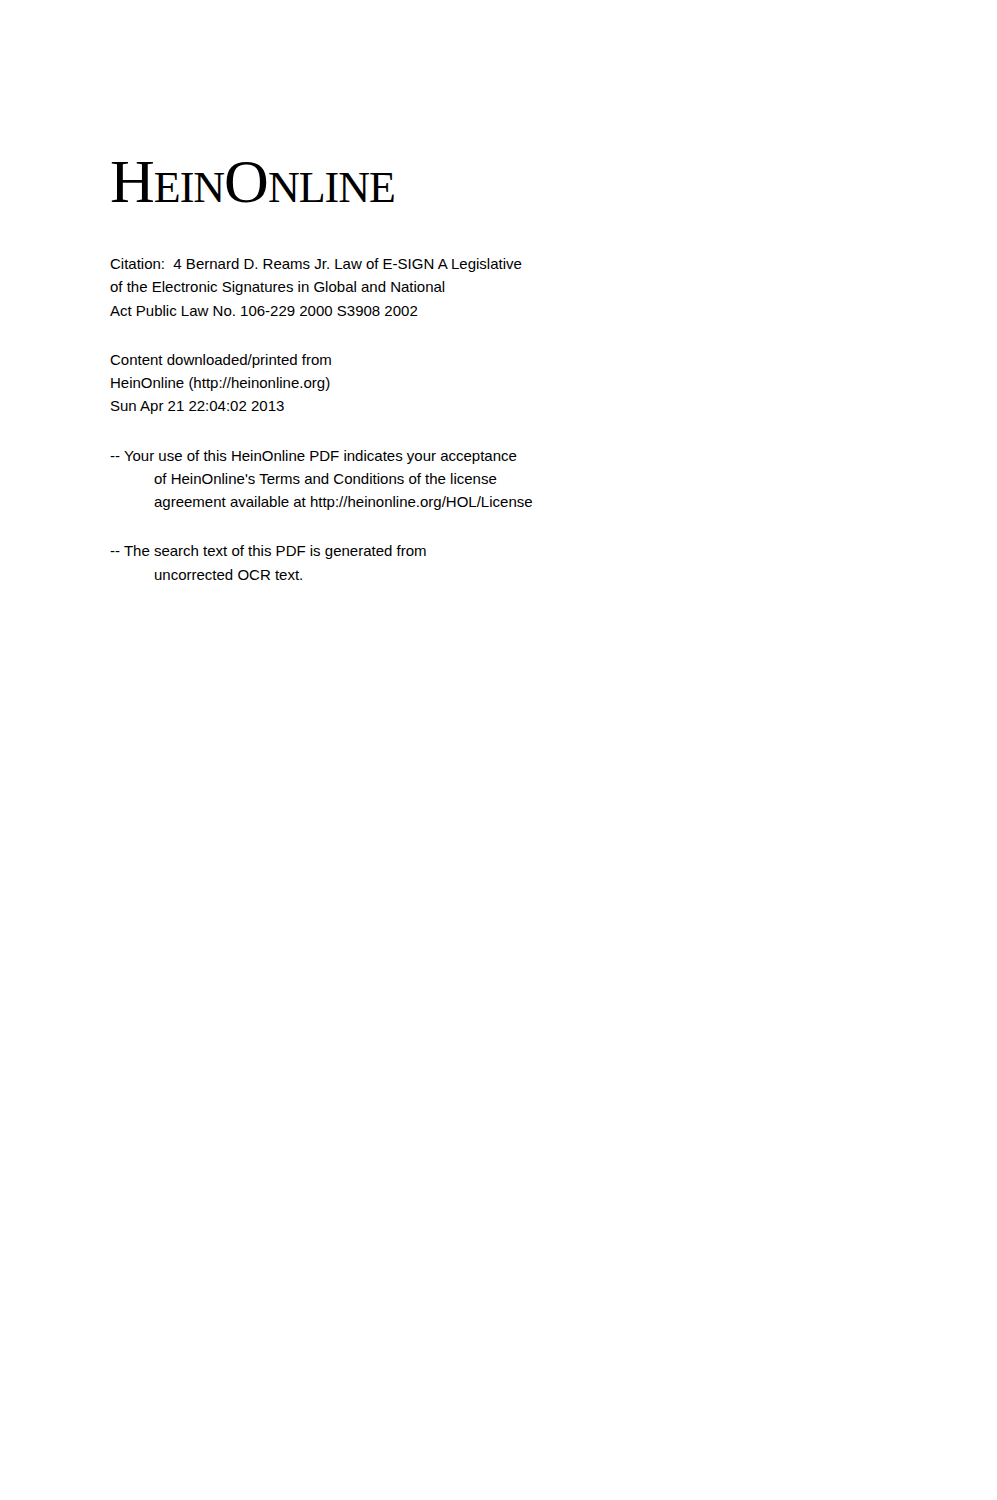HEINONLINE
Citation: 4 Bernard D. Reams Jr. Law of E-SIGN A Legislative
of the Electronic Signatures in Global and National
Act Public Law No. 106-229 2000 S3908 2002
Content downloaded/printed from
HeinOnline (http://heinonline.org)
Sun Apr 21 22:04:02 2013
-- Your use of this HeinOnline PDF indicates your acceptanceof HeinOnline's Terms and Conditions of the license agreement available at http://heinonline.org/HOL/License
-- The search text of this PDF is generated fromuncorrected OCR text.